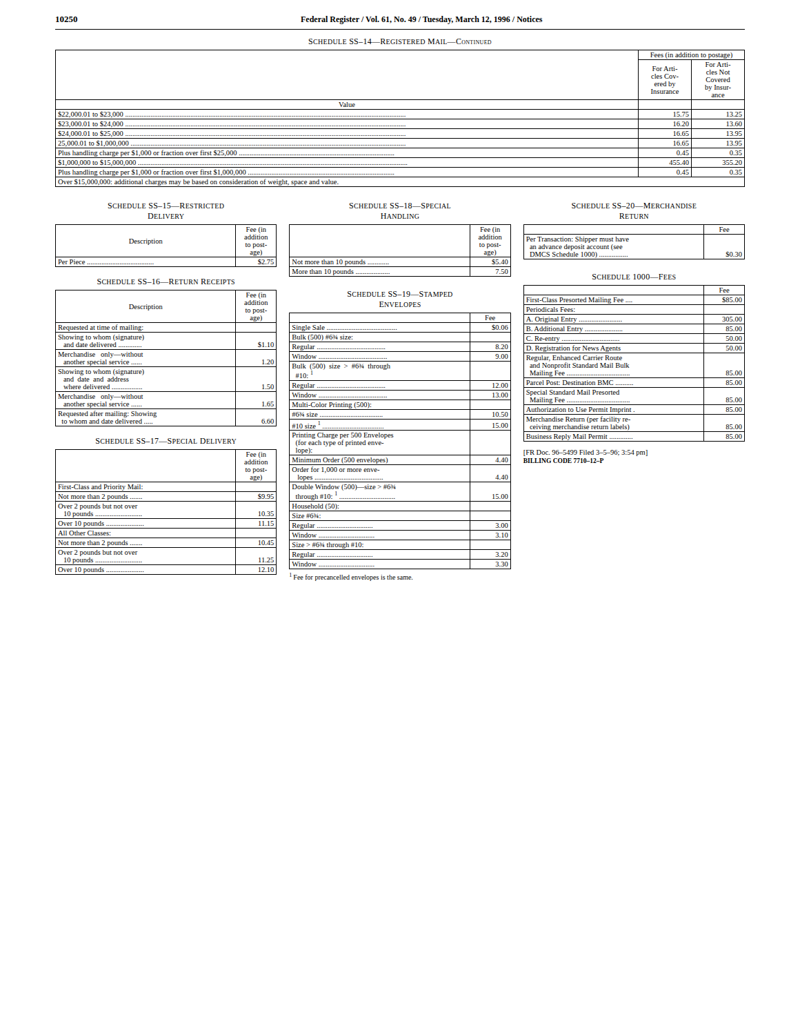10250
Federal Register / Vol. 61, No. 49 / Tuesday, March 12, 1996 / Notices
SCHEDULE SS–14—REGISTERED MAIL—Continued
| | Fees (in addition to postage) |
| --- | --- |
| For Arti- cles Cov- ered by Insurance | For Arti- cles Not Covered by Insur- ance |
| Value | | |
| $22,000.01 to $23,000 ........................................................................................................................................................... | 15.75 | 13.25 |
| $23,000.01 to $24,000 ........................................................................................................................................................... | 16.20 | 13.60 |
| $24,000.01 to $25,000 ........................................................................................................................................................... | 16.65 | 13.95 |
| 25,000.01 to $1,000,000 ........................................................................................................................................................ | 16.65 | 13.95 |
| Plus handling charge per $1,000 or fraction over first $25,000 ...................................................................................... | 0.45 | 0.35 |
| $1,000,000 to $15,000,000 ..................................................................................................................................................... | 455.40 | 355.20 |
| Plus handling charge per $1,000 or fraction over first $1,000,000 ................................................................................. | 0.45 | 0.35 |
| Over $15,000,000: additional charges may be based on consideration of weight, space and value. |
SCHEDULE SS–15—RESTRICTED
DELIVERY
| Description | Fee (in addition to post- age) |
| --- | --- |
| Per Piece ..................................... | $2.75 |
SCHEDULE SS–16—RETURN RECEIPTS
| Description | Fee (in addition to post- age) |
| --- | --- |
| Requested at time of mailing: | |
| Showing to whom (signature) and date delivered ............. | $1.10 |
| Merchandise only—without another special service ...... | 1.20 |
| Showing to whom (signature) and date and address where delivered ................. | 1.50 |
| Merchandise only—without another special service ...... | 1.65 |
| Requested after mailing: Showing to whom and date delivered ..... | 6.60 |
SCHEDULE SS–17—SPECIAL DELIVERY
| | Fee (in addition to post- age) |
| --- | --- |
| First-Class and Priority Mail: | |
| Not more than 2 pounds ....... | $9.95 |
| Over 2 pounds but not over 10 pounds .......................... | 10.35 |
| Over 10 pounds ..................... | 11.15 |
| All Other Classes: | |
| Not more than 2 pounds ....... | 10.45 |
| Over 2 pounds but not over 10 pounds .......................... | 11.25 |
| Over 10 pounds ..................... | 12.10 |
SCHEDULE SS–18—SPECIAL
HANDLING
| | Fee (in addition to post- age) |
| --- | --- |
| Not more than 10 pounds ............ | $5.40 |
| More than 10 pounds ................... | 7.50 |
SCHEDULE SS–19—STAMPED
ENVELOPES
| | Fee |
| --- | --- |
| Single Sale ....................................... | $0.06 |
| Bulk (500) #6¾ size: | |
| Regular ...................................... | 8.20 |
| Window ...................................... | 9.00 |
| Bulk (500) size > #6¾ through #10: 1 | |
| Regular ...................................... | 12.00 |
| Window ...................................... | 13.00 |
| Multi-Color Printing (500): | |
| #6¾ size ................................... | 10.50 |
| #10 size 1 .................................. | 15.00 |
| Printing Charge per 500 Envelopes (for each type of printed enve- lope): | |
| Minimum Order (500 envelopes) | 4.40 |
| Order for 1,000 or more enve- lopes ...................................... | 4.40 |
| Double Window (500)—size > #6¾ through #10: 1 ............................... | 15.00 |
| Household (50): | |
| Size #6¾: | |
| Regular ............................... | 3.00 |
| Window ............................... | 3.10 |
| Size > #6¾ through #10: | |
| Regular ............................... | 3.20 |
| Window ............................... | 3.30 |
1 Fee for precancelled envelopes is the same.
SCHEDULE SS–20—MERCHANDISE
RETURN
| | Fee |
| --- | --- |
| Per Transaction: Shipper must have an advance deposit account (see DMCS Schedule 1000) ................ | $0.30 |
SCHEDULE 1000—FEES
| | Fee |
| --- | --- |
| First-Class Presorted Mailing Fee .... | $85.00 |
| Periodicals Fees: | |
| A. Original Entry ........................ | 305.00 |
| B. Additional Entry ..................... | 85.00 |
| C. Re-entry ................................ | 50.00 |
| D. Registration for News Agents | 50.00 |
| Regular, Enhanced Carrier Route and Nonprofit Standard Mail Bulk Mailing Fee ................................... | 85.00 |
| Parcel Post: Destination BMC .......... | 85.00 |
| Special Standard Mail Presorted Mailing Fee ................................... | 85.00 |
| Authorization to Use Permit Imprint . | 85.00 |
| Merchandise Return (per facility re- ceiving merchandise return labels) | 85.00 |
| Business Reply Mail Permit ............. | 85.00 |
[FR Doc. 96–5499 Filed 3–5–96; 3:54 pm]
BILLING CODE 7710–12–P